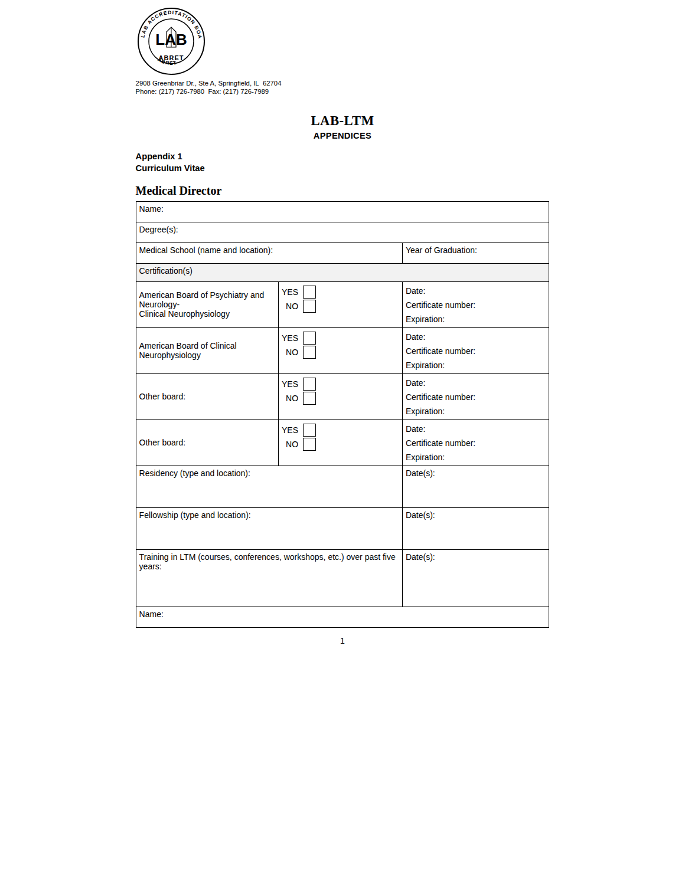LAB ACCREDITATION BOARD OF ABRET LAB ABRET
2908 Greenbriar Dr., Ste A, Springfield, IL 62704
Phone: (217) 726-7980 Fax: (217) 726-7989
LAB-LTM
APPENDICES
Appendix 1
Curriculum Vitae
Medical Director
| Name: |
| Degree(s): |
| Medical School (name and location): | Year of Graduation: |
| Certification(s) |
| American Board of Psychiatry and Neurology- Clinical Neurophysiology | YES NO | Date: Certificate number: Expiration: |
| American Board of Clinical Neurophysiology | YES NO | Date: Certificate number: Expiration: |
| Other board: | YES NO | Date: Certificate number: Expiration: |
| Other board: | YES NO | Date: Certificate number: Expiration: |
| Residency (type and location): | Date(s): |
| Fellowship (type and location): | Date(s): |
| Training in LTM (courses, conferences, workshops, etc.) over past five years: | Date(s): |
| Name: |
1